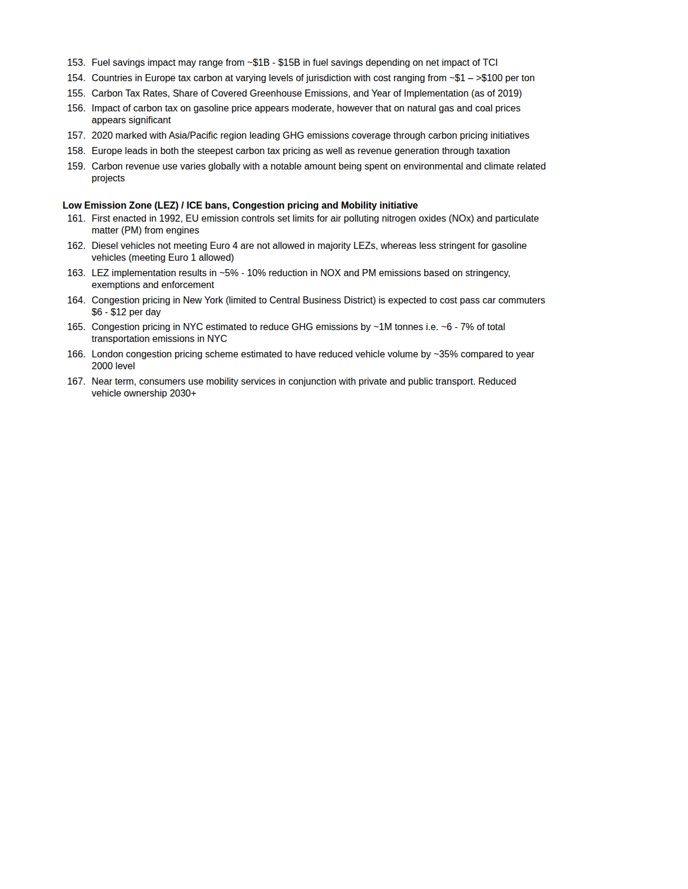Fuel savings impact may range from ~$1B - $15B in fuel savings depending on net impact of TCI
Countries in Europe tax carbon at varying levels of jurisdiction with cost ranging from ~$1 – >$100 per ton
Carbon Tax Rates, Share of Covered Greenhouse Emissions, and Year of Implementation (as of 2019)
Impact of carbon tax on gasoline price appears moderate, however that on natural gas and coal prices appears significant
2020 marked with Asia/Pacific region leading GHG emissions coverage through carbon pricing initiatives
Europe leads in both the steepest carbon tax pricing as well as revenue generation through taxation
Carbon revenue use varies globally with a notable amount being spent on environmental and climate related projects
Low Emission Zone (LEZ) / ICE bans, Congestion pricing and Mobility initiative
First enacted in 1992, EU emission controls set limits for air polluting nitrogen oxides (NOx) and particulate matter (PM) from engines
Diesel vehicles not meeting Euro 4 are not allowed in majority LEZs, whereas less stringent for gasoline vehicles (meeting Euro 1 allowed)
LEZ implementation results in ~5% - 10% reduction in NOX and PM emissions based on stringency, exemptions and enforcement
Congestion pricing in New York (limited to Central Business District) is expected to cost pass car commuters $6 - $12 per day
Congestion pricing in NYC estimated to reduce GHG emissions by ~1M tonnes i.e. ~6 - 7% of total transportation emissions in NYC
London congestion pricing scheme estimated to have reduced vehicle volume by ~35% compared to year 2000 level
Near term, consumers use mobility services in conjunction with private and public transport. Reduced vehicle ownership 2030+